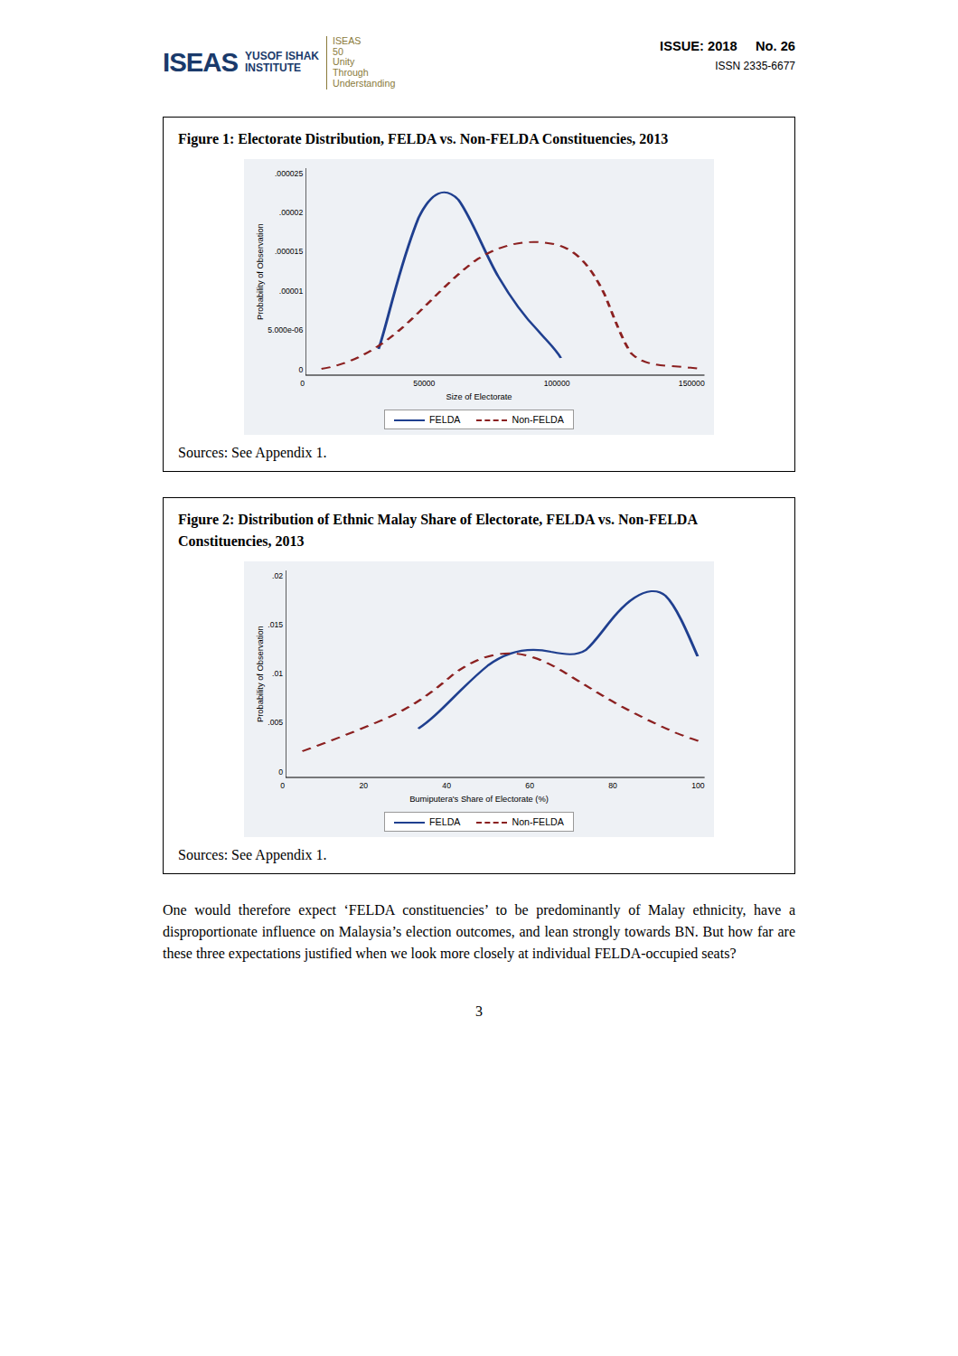ISEAS
YUSOF ISHAK
INSTITUTE
ISEAS
50
Unity
Through
Understanding
ISSUE: 2018 No. 26
ISSN 2335-6677
Figure 1: Electorate Distribution, FELDA vs. Non-FELDA Constituencies, 2013
Probability of Observation
.000025 .00002 .000015 .00001 5.000e-06 0
0 50000 100000 150000
Size of Electorate
FELDA Non-FELDA
Sources: See Appendix 1.
Figure 2: Distribution of Ethnic Malay Share of Electorate, FELDA vs. Non-FELDA Constituencies, 2013
Probability of Observation
.02 .015 .01 .005 0
0 20 40 60 80 100
Bumiputera's Share of Electorate (%)
FELDA Non-FELDA
Sources: See Appendix 1.
One would therefore expect ‘FELDA constituencies’ to be predominantly of Malay ethnicity, have a disproportionate influence on Malaysia’s election outcomes, and lean strongly towards BN. But how far are these three expectations justified when we look more closely at individual FELDA-occupied seats?
3